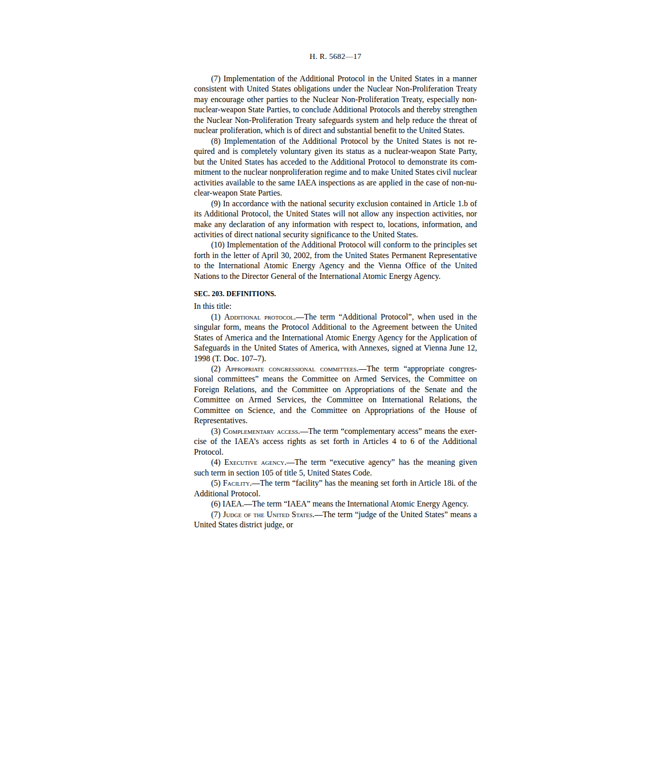H. R. 5682—17
(7) Implementation of the Additional Protocol in the United States in a manner consistent with United States obligations under the Nuclear Non-Proliferation Treaty may encourage other parties to the Nuclear Non-Proliferation Treaty, especially non-nuclear-weapon State Parties, to conclude Additional Protocols and thereby strengthen the Nuclear Non-Proliferation Treaty safeguards system and help reduce the threat of nuclear proliferation, which is of direct and substantial benefit to the United States.
(8) Implementation of the Additional Protocol by the United States is not required and is completely voluntary given its status as a nuclear-weapon State Party, but the United States has acceded to the Additional Protocol to demonstrate its commitment to the nuclear nonproliferation regime and to make United States civil nuclear activities available to the same IAEA inspections as are applied in the case of non-nuclear-weapon State Parties.
(9) In accordance with the national security exclusion contained in Article 1.b of its Additional Protocol, the United States will not allow any inspection activities, nor make any declaration of any information with respect to, locations, information, and activities of direct national security significance to the United States.
(10) Implementation of the Additional Protocol will conform to the principles set forth in the letter of April 30, 2002, from the United States Permanent Representative to the International Atomic Energy Agency and the Vienna Office of the United Nations to the Director General of the International Atomic Energy Agency.
SEC. 203. DEFINITIONS.
In this title:
(1) Additional protocol.—The term “Additional Protocol”, when used in the singular form, means the Protocol Additional to the Agreement between the United States of America and the International Atomic Energy Agency for the Application of Safeguards in the United States of America, with Annexes, signed at Vienna June 12, 1998 (T. Doc. 107–7).
(2) Appropriate congressional committees.—The term “appropriate congressional committees” means the Committee on Armed Services, the Committee on Foreign Relations, and the Committee on Appropriations of the Senate and the Committee on Armed Services, the Committee on International Relations, the Committee on Science, and the Committee on Appropriations of the House of Representatives.
(3) Complementary access.—The term “complementary access” means the exercise of the IAEA’s access rights as set forth in Articles 4 to 6 of the Additional Protocol.
(4) Executive agency.—The term “executive agency” has the meaning given such term in section 105 of title 5, United States Code.
(5) Facility.—The term “facility” has the meaning set forth in Article 18i. of the Additional Protocol.
(6) IAEA.—The term “IAEA” means the International Atomic Energy Agency.
(7) Judge of the United States.—The term “judge of the United States” means a United States district judge, or